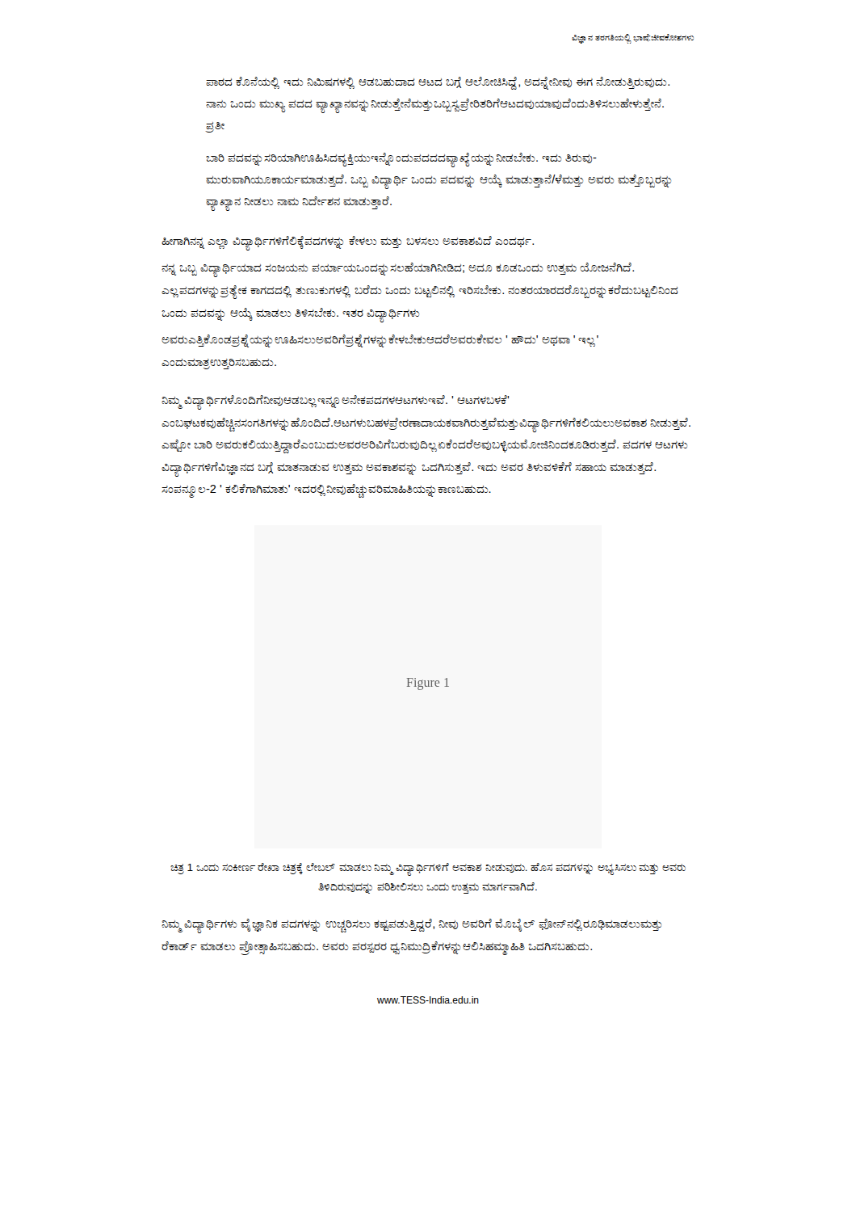ವಿಜ್ಞಾನ ತರಗತಿಯಲ್ಲಿ ಭಾಷೆ:ಜೀವಕೋಶಗಳು
ಪಾಠದ ಕೊನೆಯಲ್ಲಿ ಇದು ನಿಮಿಷಗಳಲ್ಲಿ ಆಡಬಹುದಾದ ಆಟದ ಬಗ್ಗೆ ಆಲೋಚಿಸಿದ್ದೆ, ಅದನ್ನೇನೀವು ಈಗ ನೋಡುತ್ತಿರುವುದು. ನಾನು ಒಂದು ಮುಖ್ಯ ಪದದ ವ್ಯಾಖ್ಯಾನವನ್ನುನೀಡುತ್ತೇನೆಮತ್ತುಒಬ್ಬಸ್ವಪ್ರೇರಿತರಿಗೆಆಟದವುಯಾವುದೆಂದುತಿಳಿಸಲುಹೇಳುತ್ತೇನೆ. ಪ್ರತೀ
ಬಾರಿ ಪದವನ್ನುಸರಿಯಾಗಿಊಹಿಸಿದವ್ಯಕ್ತಿಯುಇನ್ನೊಂದುಪದದದವ್ಯಾಖ್ಯೆಯನ್ನುನೀಡಬೇಕು. ಇದು ತಿರುವು-ಮುರುವಾಗಿಯೂಕಾರ್ಯಮಾಡುತ್ತದೆ. ಒಬ್ಬ ವಿದ್ಯಾರ್ಥಿ ಒಂದು ಪದವನ್ನು ಆಯ್ಕೆ ಮಾಡುತ್ತಾನೆ/ಳೆಮತ್ತು ಅವರು ಮತ್ತೊಬ್ಬರನ್ನು ವ್ಯಾಖ್ಯಾನ ನೀಡಲು ನಾಮ ನಿರ್ದೇಶನ ಮಾಡುತ್ತಾರೆ.
ಹೀಗಾಗಿನನ್ನ ಎಲ್ಲಾ ವಿದ್ಯಾರ್ಥಿಗಳಿಗೆಲಿಕ್ಕೆಪದಗಳನ್ನು ಕೇಳಲು ಮತ್ತು ಬಳಸಲು ಅವಕಾಶವಿದೆ ಎಂದರ್ಥ.
ನನ್ನ ಒಬ್ಬ ವಿದ್ಯಾರ್ಥಿಯಾದ ಸಂಜಯನು ಪರ್ಯಾಯಒಂದನ್ನುಸಲಹೆಯಾಗಿನೀಡಿದ; ಅದೂ ಕೂಡಒಂದು ಉತ್ತಮ ಯೋಜನೆಗಿದೆ. ಎಲ್ಲಪದಗಳನ್ನುಪ್ರತ್ಯೇಕ ಕಾಗದದಲ್ಲಿ ತುಣುಕುಗಳಲ್ಲಿ ಬರೆದು ಒಂದು ಬಟ್ಟಲಿನಲ್ಲಿ ಇರಿಸಬೇಕು. ನಂತರಯಾರದರೊಬ್ಬರನ್ನುಕರೆದುಬಟ್ಟಲಿನಿಂದ ಒಂದು ಪದವನ್ನು ಆಯ್ಕೆ ಮಾಡಲು ತಿಳಿಸಬೇಕು. ಇತರ ವಿದ್ಯಾರ್ಥಿಗಳು
ಅವರುಎತ್ತಿಕೊಂಡಪ್ರಶ್ನೆಯನ್ನುಊಹಿಸಲುಅವರಿಗೆಪ್ರಶ್ನೆಗಳನ್ನುಕೇಳಬೇಕುಆದರೆಅವರುಕೇವಲ ' ಹೌದು' ಅಥವಾ ' ಇಲ್ಲ' ಎಂದುಮಾತ್ರಉತ್ತರಿಸಬಹುದು.
ನಿಮ್ಮ ವಿದ್ಯಾರ್ಥಿಗಳೊಂದಿಗೆನೀವುಆಡಬಲ್ಲಇನ್ನೂಅನೇಕಪದಗಳಆಟಗಳುಇವೆ. ' ಆಟಗಳಬಳಕೆ' ಎಂಬಘಟಕವುಹೆಚ್ಚಿನಸಂಗತಿಗಳನ್ನುಹೊಂದಿದೆ.ಆಟಗಳುಬಹಳಪ್ರೇರಣಾದಾಯಕವಾಗಿರುತ್ತವೆಮತ್ತುವಿದ್ಯಾರ್ಥಿಗಳಿಗೆಕಲಿಯಲುಅವಕಾಶ ನೀಡುತ್ತವೆ. ಎಷ್ಟೋ ಬಾರಿ ಅವರುಕಲಿಯುತ್ತಿದ್ದಾರೆಎಂಬುದುಅವರಅರಿವಿಗೆಬರುವುದಿಲ್ಲಏಕೆಂದರೆಅವುಬಳ್ಳಿಯಮೋಜಿನಿಂದಕೂಡಿರುತ್ತದೆ. ಪದಗಳ ಆಟಗಳು ವಿದ್ಯಾರ್ಥಿಗಳಿಗೆವಿಜ್ಞಾನದ ಬಗ್ಗೆ ಮಾತನಾಡುವ ಉತ್ತಮ ಅವಕಾಶವನ್ನು ಒದಗಿಸುತ್ತವೆ. ಇದು ಅವರ ತಿಳುವಳಿಕೆಗೆ ಸಹಾಯ ಮಾಡುತ್ತದೆ. ಸಂಪನ್ಮೂಲ-2 ' ಕಲಿಕೆಗಾಗಿಮಾತು' ಇದರಲ್ಲಿನೀವುಹೆಚ್ಚುವರಿಮಾಹಿತಿಯನ್ನುಕಾಣಬಹುದು.
ಚಿತ್ರ 1 ಒಂದು ಸಂಕೀರ್ಣ ರೇಖಾ ಚಿತ್ರಕ್ಕೆ ಲೇಬಲ್ ಮಾಡಲು ನಿಮ್ಮ ವಿದ್ಯಾರ್ಥಿಗಳಿಗೆ ಅವಕಾಶ ನೀಡುವುದು. ಹೊಸ ಪದಗಳನ್ನು ಅಭ್ಯಸಿಸಲು ಮತ್ತು ಅವರು ತಿಳಿದಿರುವುದನ್ನು ಪರಿಶೀಲಿಸಲು ಒಂದು ಉತ್ತಮ ಮಾರ್ಗವಾಗಿದೆ.
ನಿಮ್ಮ ವಿದ್ಯಾರ್ಥಿಗಳು ವೈಜ್ಞಾನಿಕ ಪದಗಳನ್ನು ಉಚ್ಚರಿಸಲು ಕಷ್ಟಪಡುತ್ತಿದ್ದರೆ, ನೀವು ಅವರಿಗೆ ಮೊಬೈಲ್ ಫೋನ್‌ನಲ್ಲಿರೂಢಿಮಾಡಲುಮತ್ತು ರೆಕಾರ್ಡ್ ಮಾಡಲು ಪ್ರೋತ್ಸಾಹಿಸಬಹುದು. ಅವರು ಪರಸ್ಪರರ ಧ್ವನಿಮುದ್ರಿಕೆಗಳನ್ನುಆಲಿಸಿಹಮ್ಮಾಹಿತಿ ಒದಗಿಸಬಹುದು.
www.TESS-India.edu.in